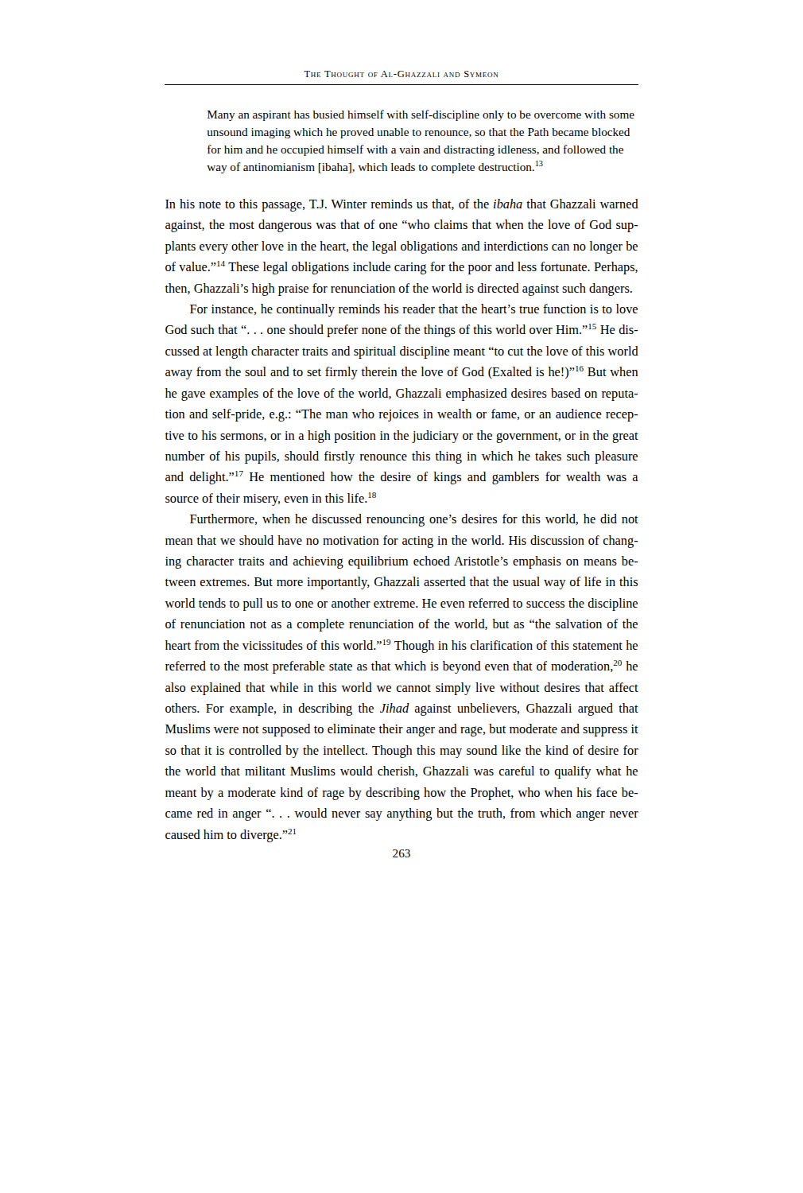The Thought of Al-Ghazzali and Symeon
Many an aspirant has busied himself with self-discipline only to be overcome with some unsound imaging which he proved unable to renounce, so that the Path became blocked for him and he occupied himself with a vain and distracting idleness, and followed the way of antinomianism [ibaha], which leads to complete destruction.13
In his note to this passage, T.J. Winter reminds us that, of the ibaha that Ghazzali warned against, the most dangerous was that of one “who claims that when the love of God supplants every other love in the heart, the legal obligations and interdictions can no longer be of value.”14 These legal obligations include caring for the poor and less fortunate. Perhaps, then, Ghazzali’s high praise for renunciation of the world is directed against such dangers.
For instance, he continually reminds his reader that the heart’s true function is to love God such that “. . . one should prefer none of the things of this world over Him.”15 He discussed at length character traits and spiritual discipline meant “to cut the love of this world away from the soul and to set firmly therein the love of God (Exalted is he!)”16 But when he gave examples of the love of the world, Ghazzali emphasized desires based on reputation and self-pride, e.g.: “The man who rejoices in wealth or fame, or an audience receptive to his sermons, or in a high position in the judiciary or the government, or in the great number of his pupils, should firstly renounce this thing in which he takes such pleasure and delight.”17 He mentioned how the desire of kings and gamblers for wealth was a source of their misery, even in this life.18
Furthermore, when he discussed renouncing one’s desires for this world, he did not mean that we should have no motivation for acting in the world. His discussion of changing character traits and achieving equilibrium echoed Aristotle’s emphasis on means between extremes. But more importantly, Ghazzali asserted that the usual way of life in this world tends to pull us to one or another extreme. He even referred to success the discipline of renunciation not as a complete renunciation of the world, but as “the salvation of the heart from the vicissitudes of this world.”19 Though in his clarification of this statement he referred to the most preferable state as that which is beyond even that of moderation,20 he also explained that while in this world we cannot simply live without desires that affect others. For example, in describing the Jihad against unbelievers, Ghazzali argued that Muslims were not supposed to eliminate their anger and rage, but moderate and suppress it so that it is controlled by the intellect. Though this may sound like the kind of desire for the world that militant Muslims would cherish, Ghazzali was careful to qualify what he meant by a moderate kind of rage by describing how the Prophet, who when his face became red in anger “. . . would never say anything but the truth, from which anger never caused him to diverge.”21
263